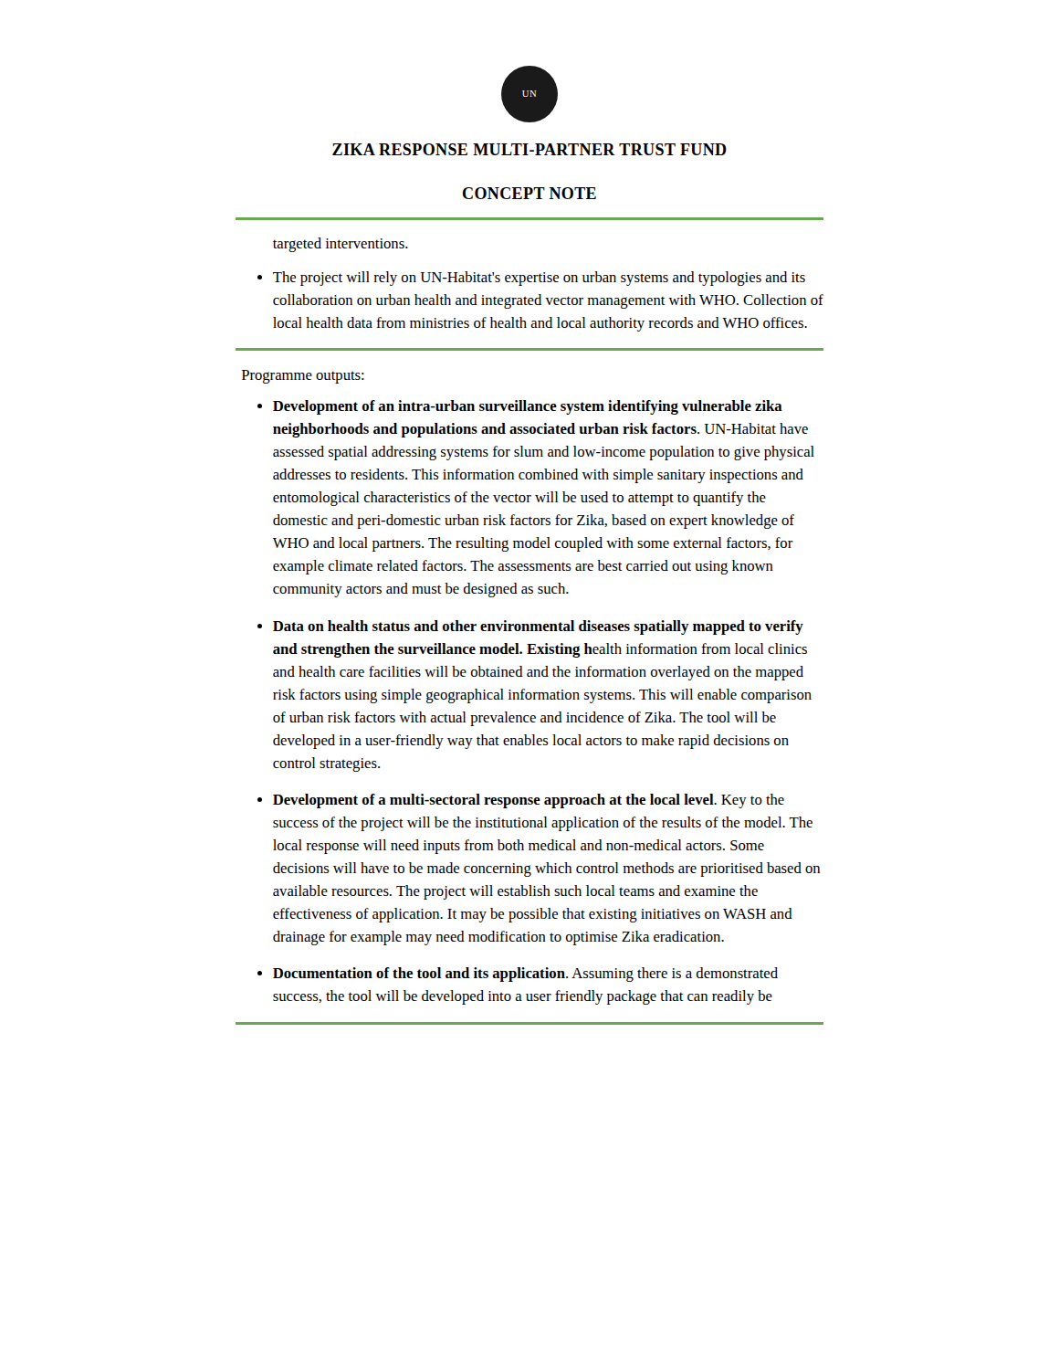UN
ZIKA RESPONSE MULTI-PARTNER TRUST FUND
CONCEPT NOTE
targeted interventions.
The project will rely on UN-Habitat's expertise on urban systems and typologies and its collaboration on urban health and integrated vector management with WHO. Collection of local health data from ministries of health and local authority records and WHO offices.
Programme outputs:
Development of an intra-urban surveillance system identifying vulnerable zika neighborhoods and populations and associated urban risk factors. UN-Habitat have assessed spatial addressing systems for slum and low-income population to give physical addresses to residents. This information combined with simple sanitary inspections and entomological characteristics of the vector will be used to attempt to quantify the domestic and peri-domestic urban risk factors for Zika, based on expert knowledge of WHO and local partners. The resulting model coupled with some external factors, for example climate related factors. The assessments are best carried out using known community actors and must be designed as such.
Data on health status and other environmental diseases spatially mapped to verify and strengthen the surveillance model. Existing health information from local clinics and health care facilities will be obtained and the information overlayed on the mapped risk factors using simple geographical information systems. This will enable comparison of urban risk factors with actual prevalence and incidence of Zika. The tool will be developed in a user-friendly way that enables local actors to make rapid decisions on control strategies.
Development of a multi-sectoral response approach at the local level. Key to the success of the project will be the institutional application of the results of the model. The local response will need inputs from both medical and non-medical actors. Some decisions will have to be made concerning which control methods are prioritised based on available resources. The project will establish such local teams and examine the effectiveness of application. It may be possible that existing initiatives on WASH and drainage for example may need modification to optimise Zika eradication.
Documentation of the tool and its application. Assuming there is a demonstrated success, the tool will be developed into a user friendly package that can readily be